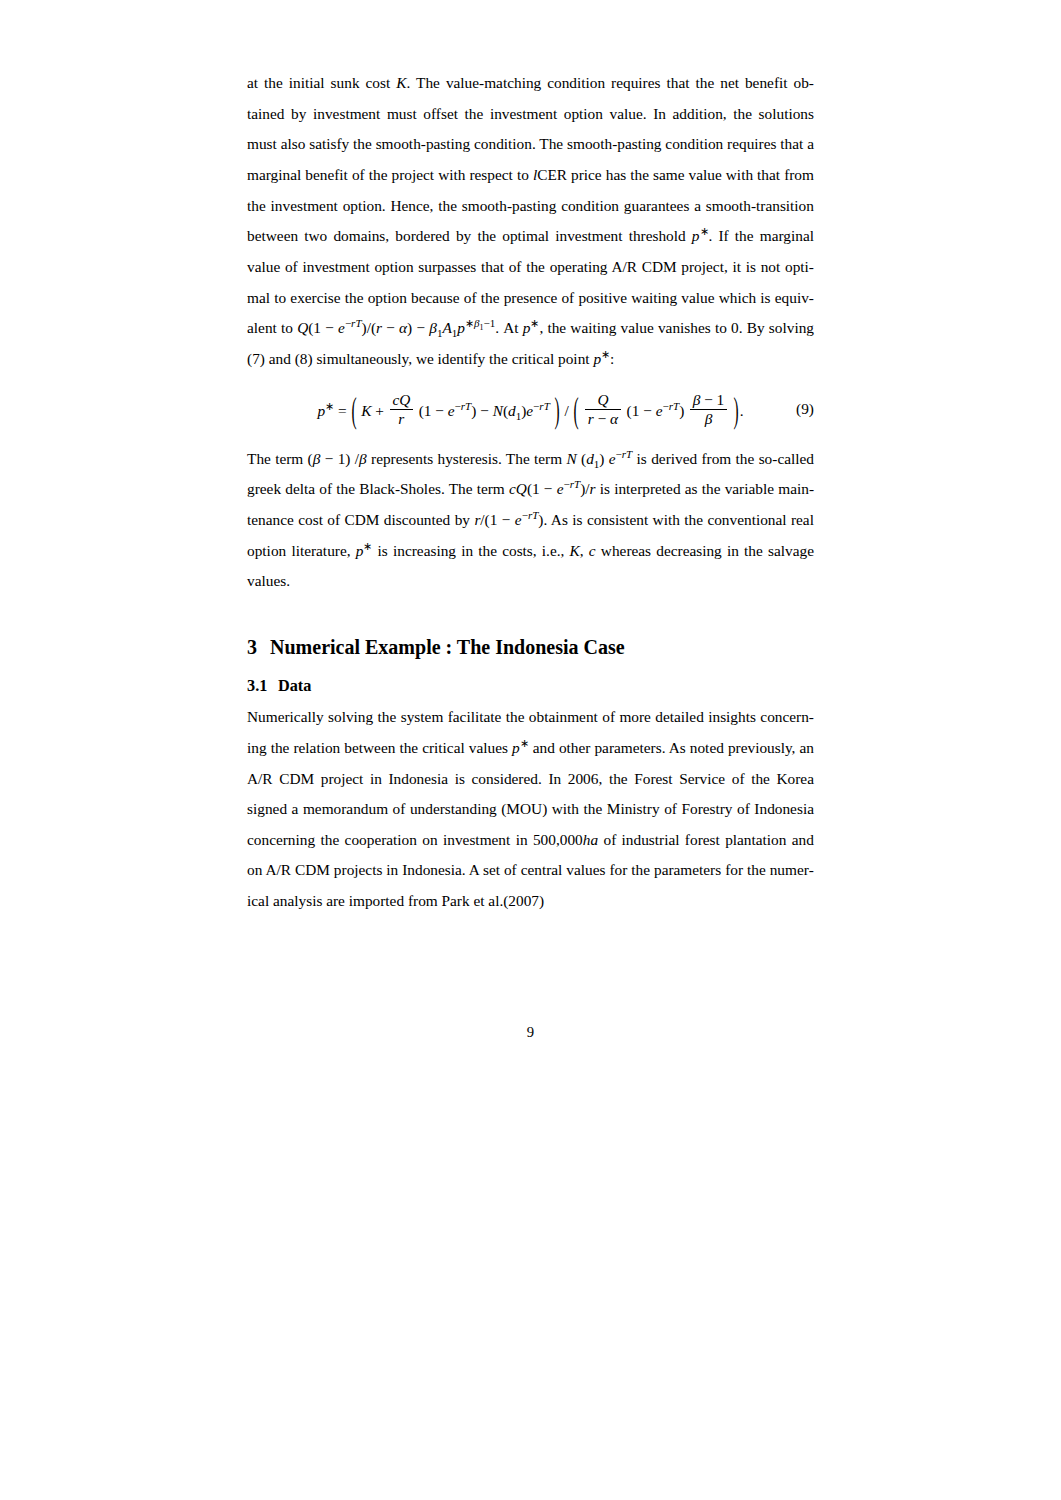at the initial sunk cost K. The value-matching condition requires that the net benefit obtained by investment must offset the investment option value. In addition, the solutions must also satisfy the smooth-pasting condition. The smooth-pasting condition requires that a marginal benefit of the project with respect to l CER price has the same value with that from the investment option. Hence, the smooth-pasting condition guarantees a smooth-transition between two domains, bordered by the optimal investment threshold p∗. If the marginal value of investment option surpasses that of the operating A/R CDM project, it is not optimal to exercise the option because of the presence of positive waiting value which is equivalent to Q(1 − e−rT)/(r − α) − β1A1p∗β1−1. At p∗, the waiting value vanishes to 0. By solving (7) and (8) simultaneously, we identify the critical point p∗:
p∗ = ( K + cQ r (1 − e−rT) − N(d1)e−rT ) / ( Qr − α (1 − e−rT) β − 1 β ). (9)
The term (β − 1) /β represents hysteresis. The term N (d1) e−rT is derived from the so-called greek delta of the Black-Sholes. The term cQ(1 − e−rT)/r is interpreted as the variable maintenance cost of CDM discounted by r/(1 − e−rT). As is consistent with the conventional real option literature, p∗ is increasing in the costs, i.e., K, c whereas decreasing in the salvage values.
3 Numerical Example : The Indonesia Case
3.1 Data
Numerically solving the system facilitate the obtainment of more detailed insights concerning the relation between the critical values p∗ and other parameters. As noted previously, an A/R CDM project in Indonesia is considered. In 2006, the Forest Service of the Korea signed a memorandum of understanding (MOU) with the Ministry of Forestry of Indonesia concerning the cooperation on investment in 500,000ha of industrial forest plantation and on A/R CDM projects in Indonesia. A set of central values for the parameters for the numerical analysis are imported from Park et al.(2007)
9